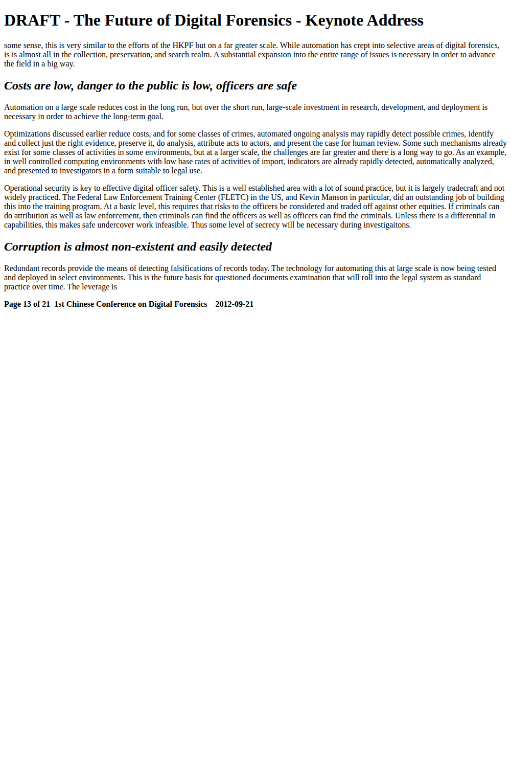DRAFT - The Future of Digital Forensics - Keynote Address
some sense, this is very similar to the efforts of the HKPF but on a far greater scale. While automation has crept into selective areas of digital forensics, is is almost all in the collection, preservation, and search realm. A substantial expansion into the entire range of issues is necessary in order to advance the field in a big way.
Costs are low, danger to the public is low, officers are safe
Automation on a large scale reduces cost in the long run, but over the short run, large-scale investment in research, development, and deployment is necessary in order to achieve the long-term goal.
Optimizations discussed earlier reduce costs, and for some classes of crimes, automated ongoing analysis may rapidly detect possible crimes, identify and collect just the right evidence, preserve it, do analysis, attribute acts to actors, and present the case for human review. Some such mechanisms already exist for some classes of activities in some environments, but at a larger scale, the challenges are far greater and there is a long way to go. As an example, in well controlled computing environments with low base rates of activities of import, indicators are already rapidly detected, automatically analyzed, and presented to investigators in a form suitable to legal use.
Operational security is key to effective digital officer safety. This is a well established area with a lot of sound practice, but it is largely tradecraft and not widely practiced. The Federal Law Enforcement Training Center (FLETC) in the US, and Kevin Manson in particular, did an outstanding job of building this into the training program. At a basic level, this requires that risks to the officers be considered and traded off against other equities. If criminals can do attribution as well as law enforcement, then criminals can find the officers as well as officers can find the criminals. Unless there is a differential in capabilities, this makes safe undercover work infeasible. Thus some level of secrecy will be necessary during investigaitons.
Corruption is almost non-existent and easily detected
Redundant records provide the means of detecting falsifications of records today. The technology for automating this at large scale is now being tested and deployed in select environments. This is the future basis for questioned documents examination that will roll into the legal system as standard practice over time. The leverage is
Page 13 of 21 1st Chinese Conference on Digital Forensics 2012-09-21